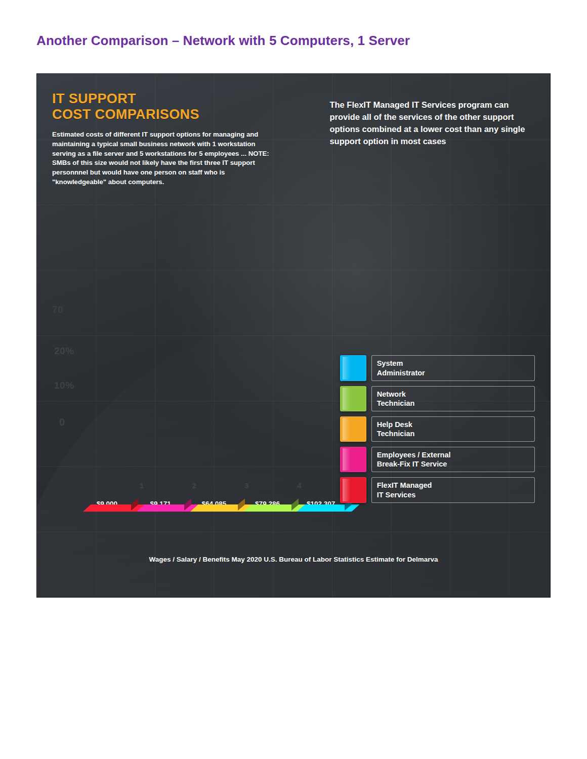Another Comparison – Network with 5 Computers, 1 Server
IT SUPPORT
COST COMPARISONS
Estimated costs of different IT support options for managing and maintaining a typical small business network with 1 workstation serving as a file server and 5 workstations for 5 employees ... NOTE: SMBs of this size would not likely have the first three IT support personnnel but would have one person on staff who is "knowledgeable" about computers.
The FlexIT Managed IT Services program can provide all of the services of the other support options combined at a lower cost than any single support option in most cases
70
20%
10%
0
123456
$9,000
$9,171
$64,085
$79,286
$102,307
System
Administrator
Network
Technician
Help Desk
Technician
Employees / External
Break-Fix IT Service
FlexIT Managed
IT Services
Wages / Salary / Benefits May 2020 U.S. Bureau of Labor Statistics Estimate for Delmarva